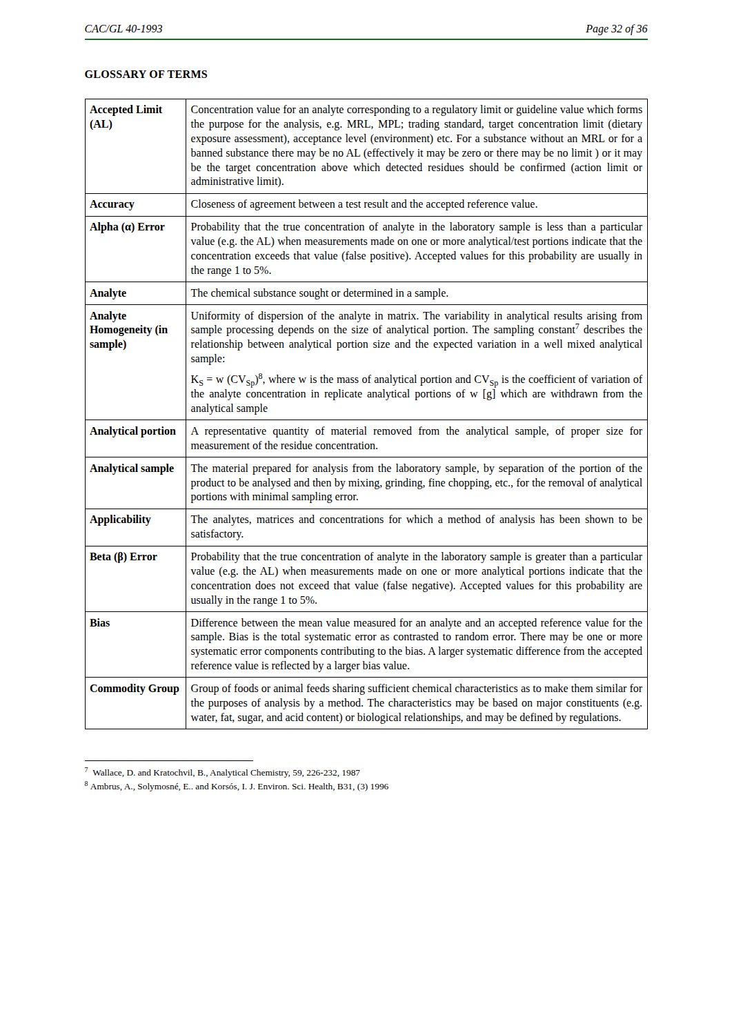CAC/GL 40-1993 Page 32 of 36
GLOSSARY OF TERMS
| Accepted Limit (AL) | Concentration value for an analyte corresponding to a regulatory limit or guideline value which forms the purpose for the analysis, e.g. MRL, MPL; trading standard, target concentration limit (dietary exposure assessment), acceptance level (environment) etc. For a substance without an MRL or for a banned substance there may be no AL (effectively it may be zero or there may be no limit ) or it may be the target concentration above which detected residues should be confirmed (action limit or administrative limit). |
| Accuracy | Closeness of agreement between a test result and the accepted reference value. |
| Alpha (α) Error | Probability that the true concentration of analyte in the laboratory sample is less than a particular value (e.g. the AL) when measurements made on one or more analytical/test portions indicate that the concentration exceeds that value (false positive). Accepted values for this probability are usually in the range 1 to 5%. |
| Analyte | The chemical substance sought or determined in a sample. |
| Analyte Homogeneity (in sample) | Uniformity of dispersion of the analyte in matrix. The variability in analytical results arising from sample processing depends on the size of analytical portion. The sampling constant 7 describes the relationship between analytical portion size and the expected variation in a well mixed analytical sample: K S = w (CV Sp ) 8 , where w is the mass of analytical portion and CV Sp is the coefficient of variation of the analyte concentration in replicate analytical portions of w [g] which are withdrawn from the analytical sample |
| Analytical portion | A representative quantity of material removed from the analytical sample, of proper size for measurement of the residue concentration. |
| Analytical sample | The material prepared for analysis from the laboratory sample, by separation of the portion of the product to be analysed and then by mixing, grinding, fine chopping, etc., for the removal of analytical portions with minimal sampling error. |
| Applicability | The analytes, matrices and concentrations for which a method of analysis has been shown to be satisfactory. |
| Beta (β) Error | Probability that the true concentration of analyte in the laboratory sample is greater than a particular value (e.g. the AL) when measurements made on one or more analytical portions indicate that the concentration does not exceed that value (false negative). Accepted values for this probability are usually in the range 1 to 5%. |
| Bias | Difference between the mean value measured for an analyte and an accepted reference value for the sample. Bias is the total systematic error as contrasted to random error. There may be one or more systematic error components contributing to the bias. A larger systematic difference from the accepted reference value is reflected by a larger bias value. |
| Commodity Group | Group of foods or animal feeds sharing sufficient chemical characteristics as to make them similar for the purposes of analysis by a method. The characteristics may be based on major constituents (e.g. water, fat, sugar, and acid content) or biological relationships, and may be defined by regulations. |
7 Wallace, D. and Kratochvil, B., Analytical Chemistry, 59, 226-232, 1987
8 Ambrus, A., Solymosné, E.. and Korsós, I. J. Environ. Sci. Health, B31, (3) 1996